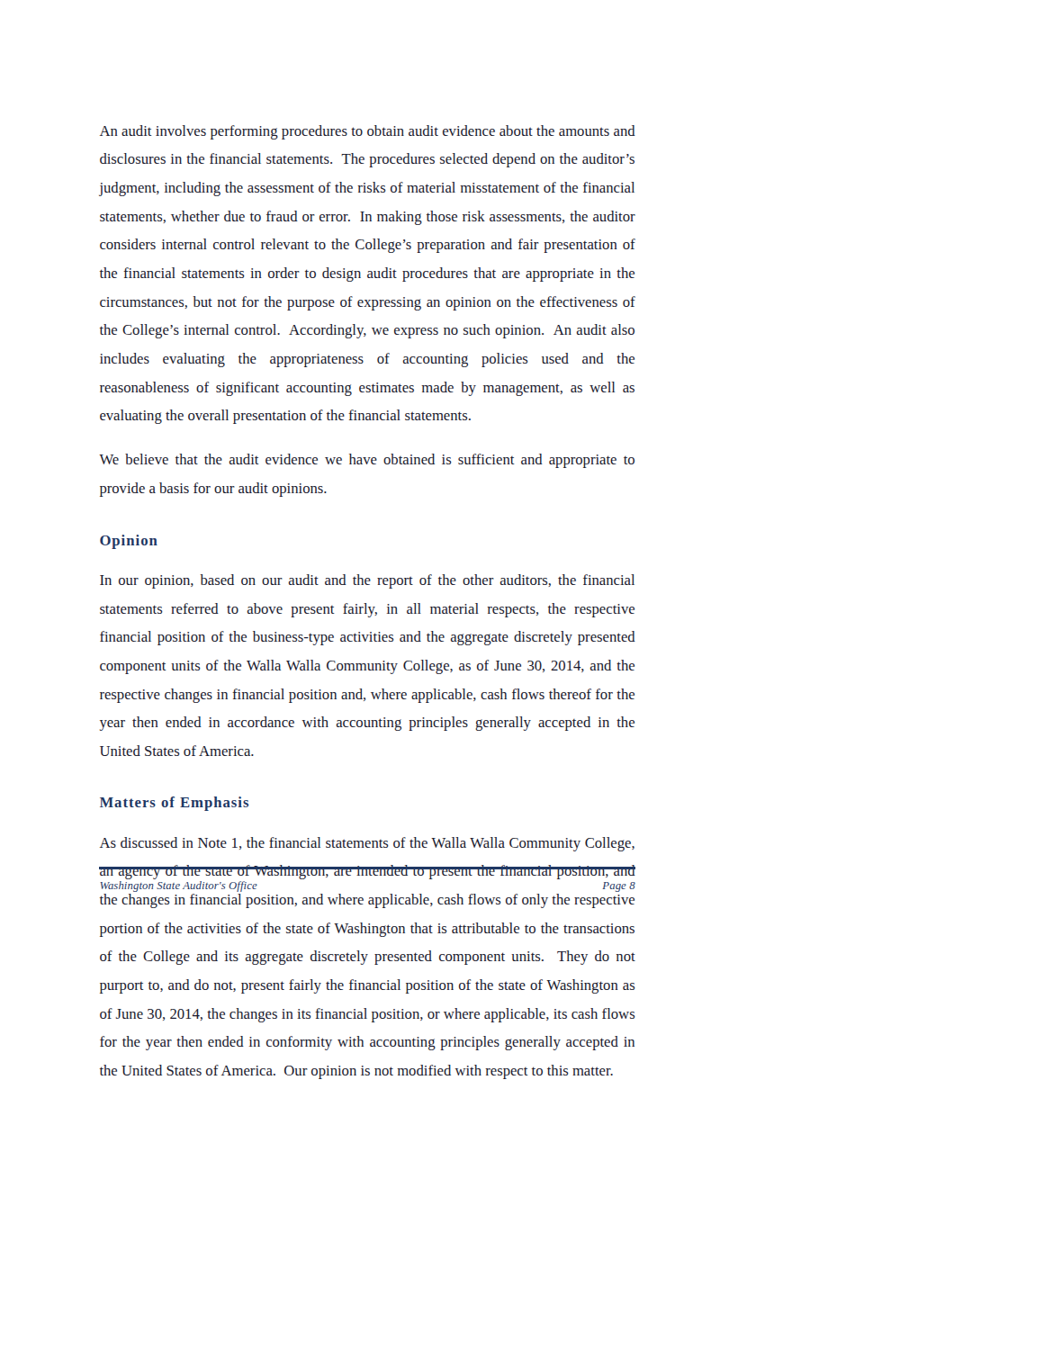An audit involves performing procedures to obtain audit evidence about the amounts and disclosures in the financial statements. The procedures selected depend on the auditor’s judgment, including the assessment of the risks of material misstatement of the financial statements, whether due to fraud or error. In making those risk assessments, the auditor considers internal control relevant to the College’s preparation and fair presentation of the financial statements in order to design audit procedures that are appropriate in the circumstances, but not for the purpose of expressing an opinion on the effectiveness of the College’s internal control. Accordingly, we express no such opinion. An audit also includes evaluating the appropriateness of accounting policies used and the reasonableness of significant accounting estimates made by management, as well as evaluating the overall presentation of the financial statements.
We believe that the audit evidence we have obtained is sufficient and appropriate to provide a basis for our audit opinions.
Opinion
In our opinion, based on our audit and the report of the other auditors, the financial statements referred to above present fairly, in all material respects, the respective financial position of the business-type activities and the aggregate discretely presented component units of the Walla Walla Community College, as of June 30, 2014, and the respective changes in financial position and, where applicable, cash flows thereof for the year then ended in accordance with accounting principles generally accepted in the United States of America.
Matters of Emphasis
As discussed in Note 1, the financial statements of the Walla Walla Community College, an agency of the state of Washington, are intended to present the financial position, and the changes in financial position, and where applicable, cash flows of only the respective portion of the activities of the state of Washington that is attributable to the transactions of the College and its aggregate discretely presented component units. They do not purport to, and do not, present fairly the financial position of the state of Washington as of June 30, 2014, the changes in its financial position, or where applicable, its cash flows for the year then ended in conformity with accounting principles generally accepted in the United States of America. Our opinion is not modified with respect to this matter.
Washington State Auditor's Office Page 8